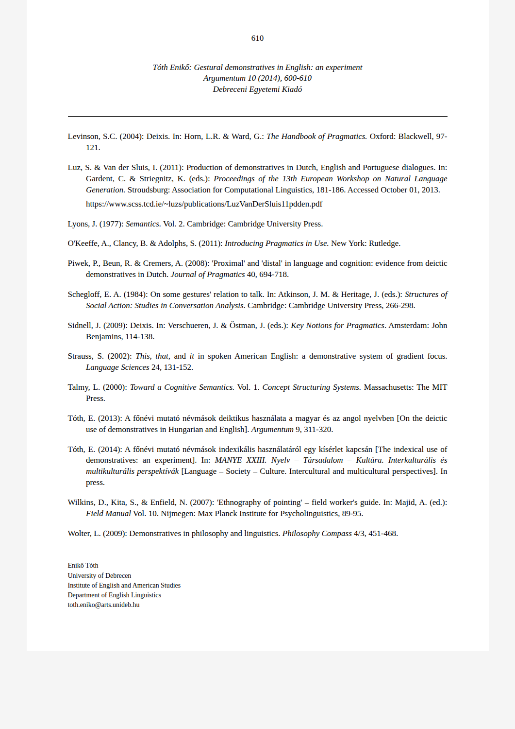610
Tóth Enikő: Gestural demonstratives in English: an experiment Argumentum 10 (2014), 600-610 Debreceni Egyetemi Kiadó
Levinson, S.C. (2004): Deixis. In: Horn, L.R. & Ward, G.: The Handbook of Pragmatics. Oxford: Blackwell, 97-121.
Luz, S. & Van der Sluis, I. (2011): Production of demonstratives in Dutch, English and Portuguese dialogues. In: Gardent, C. & Striegnitz, K. (eds.): Proceedings of the 13th European Workshop on Natural Language Generation. Stroudsburg: Association for Computational Linguistics, 181-186. Accessed October 01, 2013.
https://www.scss.tcd.ie/~luzs/publications/LuzVanDerSluis11pdden.pdf
Lyons, J. (1977): Semantics. Vol. 2. Cambridge: Cambridge University Press.
O'Keeffe, A., Clancy, B. & Adolphs, S. (2011): Introducing Pragmatics in Use. New York: Rutledge.
Piwek, P., Beun, R. & Cremers, A. (2008): 'Proximal' and 'distal' in language and cognition: evidence from deictic demonstratives in Dutch. Journal of Pragmatics 40, 694-718.
Schegloff, E. A. (1984): On some gestures' relation to talk. In: Atkinson, J. M. & Heritage, J. (eds.): Structures of Social Action: Studies in Conversation Analysis. Cambridge: Cambridge University Press, 266-298.
Sidnell, J. (2009): Deixis. In: Verschueren, J. & Östman, J. (eds.): Key Notions for Pragmatics. Amsterdam: John Benjamins, 114-138.
Strauss, S. (2002): This, that, and it in spoken American English: a demonstrative system of gradient focus. Language Sciences 24, 131-152.
Talmy, L. (2000): Toward a Cognitive Semantics. Vol. 1. Concept Structuring Systems. Massachusetts: The MIT Press.
Tóth, E. (2013): A főnévi mutató névmások deiktikus használata a magyar és az angol nyelvben [On the deictic use of demonstratives in Hungarian and English]. Argumentum 9, 311-320.
Tóth, E. (2014): A főnévi mutató névmások indexikális használatáról egy kísérlet kapcsán [The indexical use of demonstratives: an experiment]. In: MANYE XXIII. Nyelv – Társadalom – Kultúra. Interkulturális és multikulturális perspektívák [Language – Society – Culture. Intercultural and multicultural perspectives]. In press.
Wilkins, D., Kita, S., & Enfield, N. (2007): 'Ethnography of pointing' – field worker's guide. In: Majid, A. (ed.): Field Manual Vol. 10. Nijmegen: Max Planck Institute for Psycholinguistics, 89-95.
Wolter, L. (2009): Demonstratives in philosophy and linguistics. Philosophy Compass 4/3, 451-468.
Enikő Tóth
University of Debrecen
Institute of English and American Studies
Department of English Linguistics
toth.eniko@arts.unideb.hu